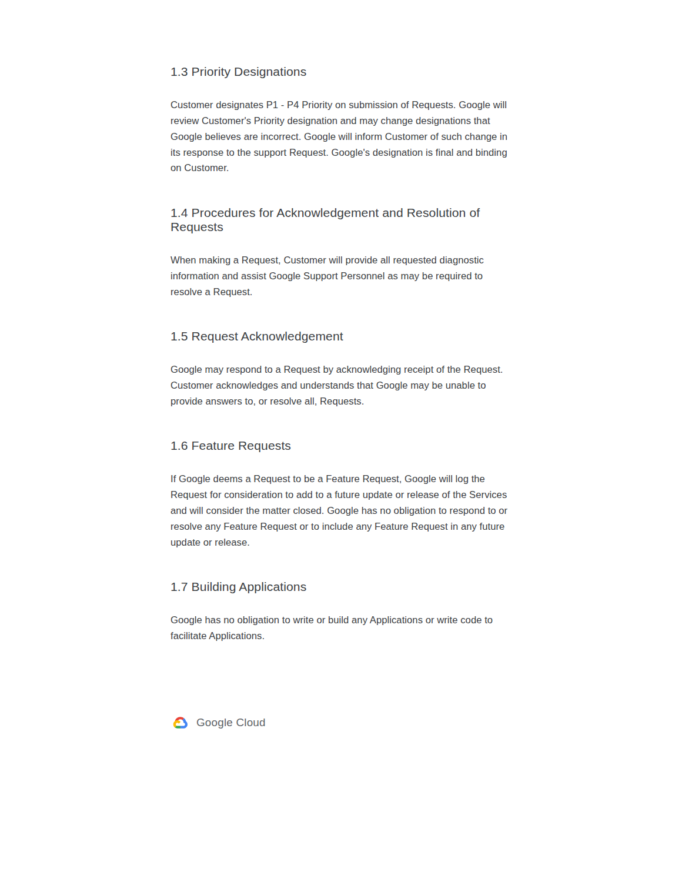1.3 Priority Designations
Customer designates P1 - P4 Priority on submission of Requests. Google will review Customer's Priority designation and may change designations that Google believes are incorrect. Google will inform Customer of such change in its response to the support Request. Google's designation is final and binding on Customer.
1.4 Procedures for Acknowledgement and Resolution of Requests
When making a Request, Customer will provide all requested diagnostic information and assist Google Support Personnel as may be required to resolve a Request.
1.5 Request Acknowledgement
Google may respond to a Request by acknowledging receipt of the Request. Customer acknowledges and understands that Google may be unable to provide answers to, or resolve all, Requests.
1.6 Feature Requests
If Google deems a Request to be a Feature Request, Google will log the Request for consideration to add to a future update or release of the Services and will consider the matter closed. Google has no obligation to respond to or resolve any Feature Request or to include any Feature Request in any future update or release.
1.7 Building Applications
Google has no obligation to write or build any Applications or write code to facilitate Applications.
Google Cloud